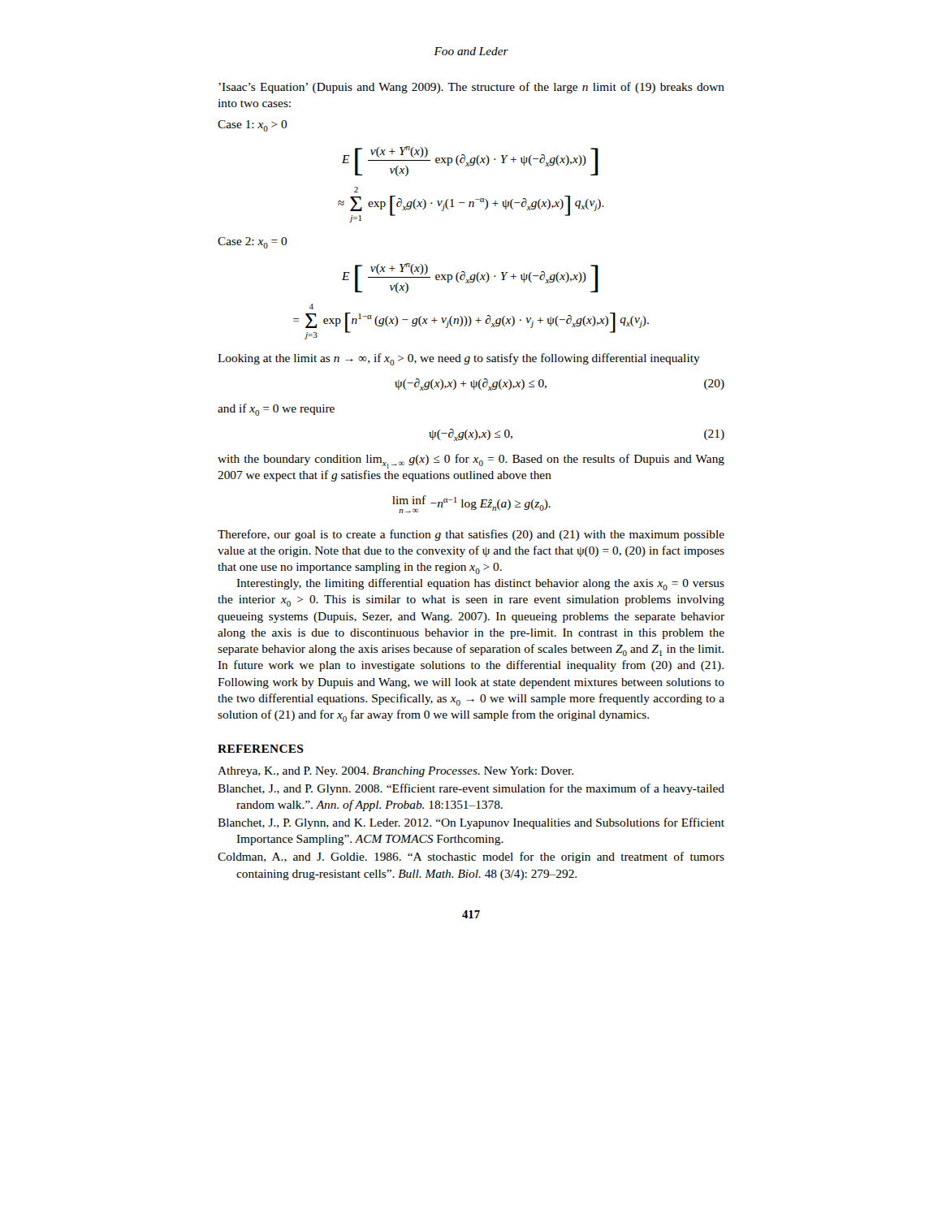Foo and Leder
’Isaac’s Equation’ (Dupuis and Wang 2009). The structure of the large n limit of (19) breaks down into two cases:
Case 1: x0 > 0
E [ v(x + Yn(x)) v(x) exp (∂xg(x) · Y + ψ(−∂xg(x),x)) ]
≈ 2 Σj=1 exp [∂xg(x) · vj(1 − n−α) + ψ(−∂xg(x),x)] qx(vj).
Case 2: x0 = 0
E [ v(x + Yn(x)) v(x) exp (∂xg(x) · Y + ψ(−∂xg(x),x)) ]
= 4 Σj=3 exp [n1−α (g(x) − g(x + vj(n))) + ∂xg(x) · vj + ψ(−∂xg(x),x)] qx(vj).
Looking at the limit as n → ∞, if x0 > 0, we need g to satisfy the following differential inequality
ψ(−∂xg(x),x) + ψ(∂xg(x),x) ≤ 0, (20)
and if x0 = 0 we require
ψ(−∂xg(x),x) ≤ 0, (21)
with the boundary condition limx1→∞ g(x) ≤ 0 for x0 = 0. Based on the results of Dupuis and Wang 2007 we expect that if g satisfies the equations outlined above then
lim inf n→∞ −nα−1 log Eẑn(a) ≥ g(z0).
Therefore, our goal is to create a function g that satisfies (20) and (21) with the maximum possible value at the origin. Note that due to the convexity of ψ and the fact that ψ(0) = 0, (20) in fact imposes that one use no importance sampling in the region x0 > 0.
Interestingly, the limiting differential equation has distinct behavior along the axis x0 = 0 versus the interior x0 > 0. This is similar to what is seen in rare event simulation problems involving queueing systems (Dupuis, Sezer, and Wang. 2007). In queueing problems the separate behavior along the axis is due to discontinuous behavior in the pre-limit. In contrast in this problem the separate behavior along the axis arises because of separation of scales between Z0 and Z1 in the limit. In future work we plan to investigate solutions to the differential inequality from (20) and (21). Following work by Dupuis and Wang, we will look at state dependent mixtures between solutions to the two differential equations. Specifically, as x0 → 0 we will sample more frequently according to a solution of (21) and for x0 far away from 0 we will sample from the original dynamics.
REFERENCES
Athreya, K., and P. Ney. 2004. Branching Processes. New York: Dover.
Blanchet, J., and P. Glynn. 2008. “Efficient rare-event simulation for the maximum of a heavy-tailed random walk.”. Ann. of Appl. Probab. 18:1351–1378.
Blanchet, J., P. Glynn, and K. Leder. 2012. “On Lyapunov Inequalities and Subsolutions for Efficient Importance Sampling”. ACM TOMACS Forthcoming.
Coldman, A., and J. Goldie. 1986. “A stochastic model for the origin and treatment of tumors containing drug-resistant cells”. Bull. Math. Biol. 48 (3/4): 279–292.
417